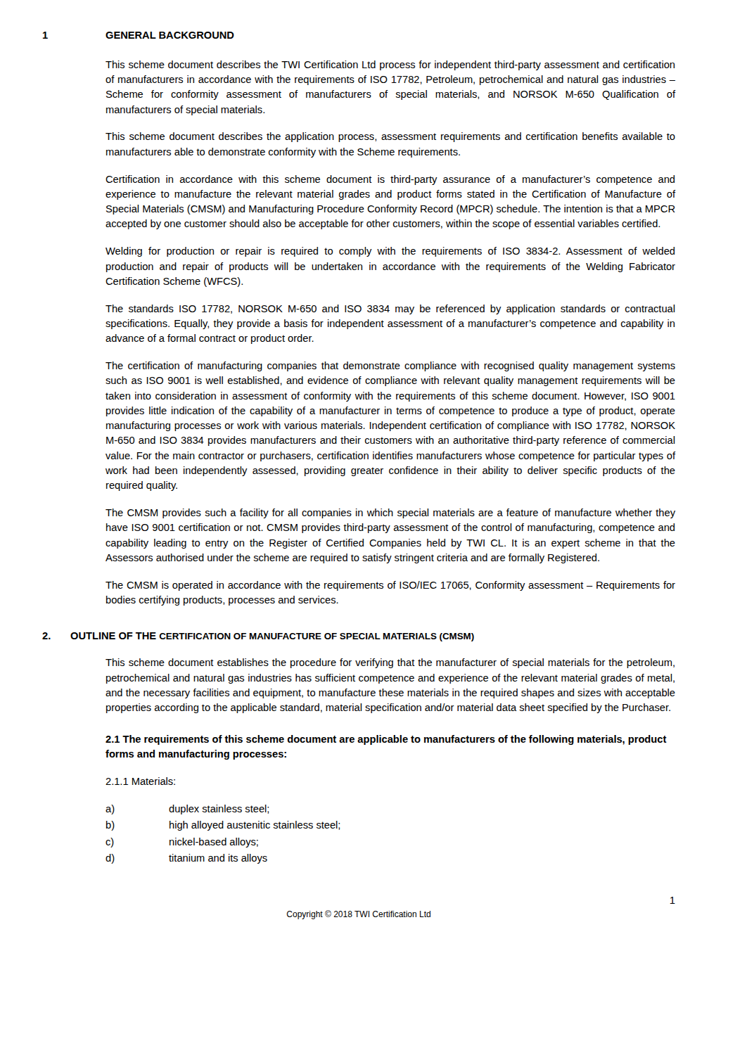1 GENERAL BACKGROUND
This scheme document describes the TWI Certification Ltd process for independent third-party assessment and certification of manufacturers in accordance with the requirements of ISO 17782, Petroleum, petrochemical and natural gas industries – Scheme for conformity assessment of manufacturers of special materials, and NORSOK M-650 Qualification of manufacturers of special materials.
This scheme document describes the application process, assessment requirements and certification benefits available to manufacturers able to demonstrate conformity with the Scheme requirements.
Certification in accordance with this scheme document is third-party assurance of a manufacturer’s competence and experience to manufacture the relevant material grades and product forms stated in the Certification of Manufacture of Special Materials (CMSM) and Manufacturing Procedure Conformity Record (MPCR) schedule. The intention is that a MPCR accepted by one customer should also be acceptable for other customers, within the scope of essential variables certified.
Welding for production or repair is required to comply with the requirements of ISO 3834-2. Assessment of welded production and repair of products will be undertaken in accordance with the requirements of the Welding Fabricator Certification Scheme (WFCS).
The standards ISO 17782, NORSOK M-650 and ISO 3834 may be referenced by application standards or contractual specifications. Equally, they provide a basis for independent assessment of a manufacturer’s competence and capability in advance of a formal contract or product order.
The certification of manufacturing companies that demonstrate compliance with recognised quality management systems such as ISO 9001 is well established, and evidence of compliance with relevant quality management requirements will be taken into consideration in assessment of conformity with the requirements of this scheme document. However, ISO 9001 provides little indication of the capability of a manufacturer in terms of competence to produce a type of product, operate manufacturing processes or work with various materials. Independent certification of compliance with ISO 17782, NORSOK M-650 and ISO 3834 provides manufacturers and their customers with an authoritative third-party reference of commercial value. For the main contractor or purchasers, certification identifies manufacturers whose competence for particular types of work had been independently assessed, providing greater confidence in their ability to deliver specific products of the required quality.
The CMSM provides such a facility for all companies in which special materials are a feature of manufacture whether they have ISO 9001 certification or not. CMSM provides third-party assessment of the control of manufacturing, competence and capability leading to entry on the Register of Certified Companies held by TWI CL. It is an expert scheme in that the Assessors authorised under the scheme are required to satisfy stringent criteria and are formally Registered.
The CMSM is operated in accordance with the requirements of ISO/IEC 17065, Conformity assessment – Requirements for bodies certifying products, processes and services.
2. OUTLINE OF THE CERTIFICATION OF MANUFACTURE OF SPECIAL MATERIALS (CMSM)
This scheme document establishes the procedure for verifying that the manufacturer of special materials for the petroleum, petrochemical and natural gas industries has sufficient competence and experience of the relevant material grades of metal, and the necessary facilities and equipment, to manufacture these materials in the required shapes and sizes with acceptable properties according to the applicable standard, material specification and/or material data sheet specified by the Purchaser.
2.1 The requirements of this scheme document are applicable to manufacturers of the following materials, product forms and manufacturing processes:
2.1.1 Materials:
| a) | duplex stainless steel; |
| b) | high alloyed austenitic stainless steel; |
| c) | nickel-based alloys; |
| d) | titanium and its alloys |
1
Copyright © 2018 TWI Certification Ltd